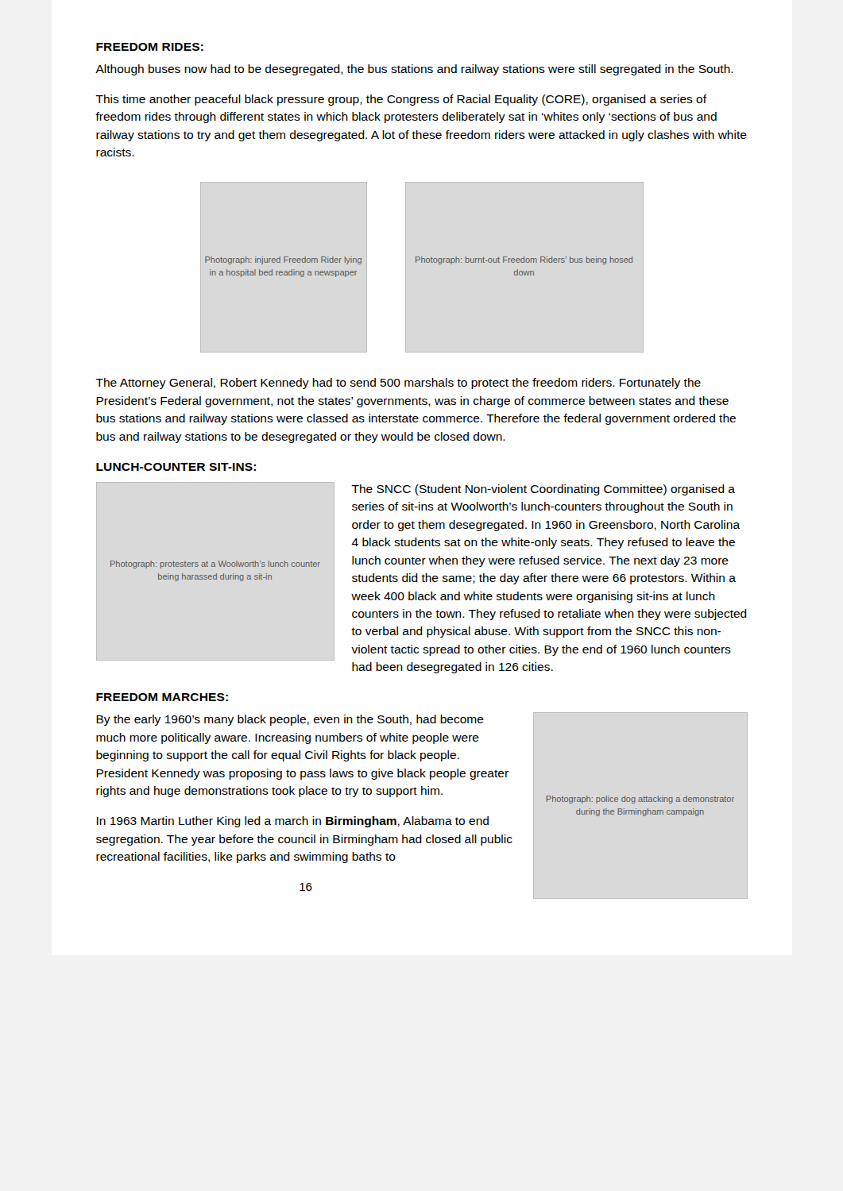FREEDOM RIDES:
Although buses now had to be desegregated, the bus stations and railway stations were still segregated in the South.
This time another peaceful black pressure group, the Congress of Racial Equality (CORE), organised a series of freedom rides through different states in which black protesters deliberately sat in ‘whites only ‘sections of bus and railway stations to try and get them desegregated. A lot of these freedom riders were attacked in ugly clashes with white racists.
Photograph: injured Freedom Rider lying in a hospital bed reading a newspaper
Photograph: burnt-out Freedom Riders’ bus being hosed down
The Attorney General, Robert Kennedy had to send 500 marshals to protect the freedom riders. Fortunately the President’s Federal government, not the states’ governments, was in charge of commerce between states and these bus stations and railway stations were classed as interstate commerce. Therefore the federal government ordered the bus and railway stations to be desegregated or they would be closed down.
LUNCH-COUNTER SIT-INS:
Photograph: protesters at a Woolworth’s lunch counter being harassed during a sit-in
The SNCC (Student Non-violent Coordinating Committee) organised a series of sit-ins at Woolworth’s lunch-counters throughout the South in order to get them desegregated. In 1960 in Greensboro, North Carolina 4 black students sat on the white-only seats. They refused to leave the lunch counter when they were refused service. The next day 23 more students did the same; the day after there were 66 protestors. Within a week 400 black and white students were organising sit-ins at lunch counters in the town. They refused to retaliate when they were subjected to verbal and physical abuse. With support from the SNCC this non-violent tactic spread to other cities. By the end of 1960 lunch counters had been desegregated in 126 cities.
FREEDOM MARCHES:
Photograph: police dog attacking a demonstrator during the Birmingham campaign
By the early 1960’s many black people, even in the South, had become much more politically aware. Increasing numbers of white people were beginning to support the call for equal Civil Rights for black people. President Kennedy was proposing to pass laws to give black people greater rights and huge demonstrations took place to try to support him.
In 1963 Martin Luther King led a march in Birmingham, Alabama to end segregation. The year before the council in Birmingham had closed all public recreational facilities, like parks and swimming baths to
16